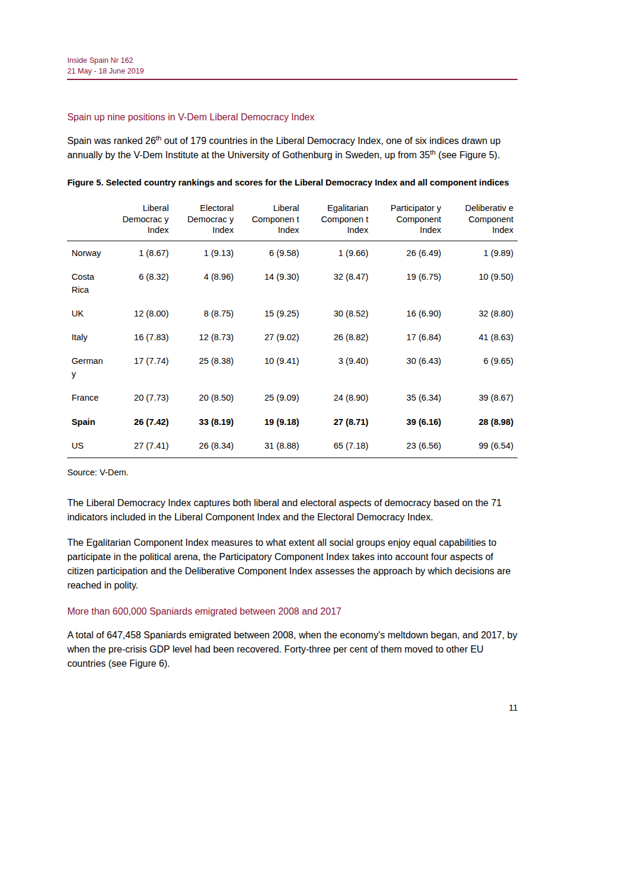Inside Spain Nr 162
21 May - 18 June 2019
Spain up nine positions in V-Dem Liberal Democracy Index
Spain was ranked 26th out of 179 countries in the Liberal Democracy Index, one of six indices drawn up annually by the V-Dem Institute at the University of Gothenburg in Sweden, up from 35th (see Figure 5).
Figure 5. Selected country rankings and scores for the Liberal Democracy Index and all component indices
| | Liberal Democrac y Index | Electoral Democrac y Index | Liberal Componen t Index | Egalitarian Componen t Index | Participator y Component Index | Deliberativ e Component Index |
| --- | --- | --- | --- | --- | --- | --- |
| Norway | 1 (8.67) | 1 (9.13) | 6 (9.58) | 1 (9.66) | 26 (6.49) | 1 (9.89) |
| Costa Rica | 6 (8.32) | 4 (8.96) | 14 (9.30) | 32 (8.47) | 19 (6.75) | 10 (9.50) |
| UK | 12 (8.00) | 8 (8.75) | 15 (9.25) | 30 (8.52) | 16 (6.90) | 32 (8.80) |
| Italy | 16 (7.83) | 12 (8.73) | 27 (9.02) | 26 (8.82) | 17 (6.84) | 41 (8.63) |
| German y | 17 (7.74) | 25 (8.38) | 10 (9.41) | 3 (9.40) | 30 (6.43) | 6 (9.65) |
| France | 20 (7.73) | 20 (8.50) | 25 (9.09) | 24 (8.90) | 35 (6.34) | 39 (8.67) |
| Spain | 26 (7.42) | 33 (8.19) | 19 (9.18) | 27 (8.71) | 39 (6.16) | 28 (8.98) |
| US | 27 (7.41) | 26 (8.34) | 31 (8.88) | 65 (7.18) | 23 (6.56) | 99 (6.54) |
Source: V-Dem.
The Liberal Democracy Index captures both liberal and electoral aspects of democracy based on the 71 indicators included in the Liberal Component Index and the Electoral Democracy Index.
The Egalitarian Component Index measures to what extent all social groups enjoy equal capabilities to participate in the political arena, the Participatory Component Index takes into account four aspects of citizen participation and the Deliberative Component Index assesses the approach by which decisions are reached in polity.
More than 600,000 Spaniards emigrated between 2008 and 2017
A total of 647,458 Spaniards emigrated between 2008, when the economy's meltdown began, and 2017, by when the pre-crisis GDP level had been recovered. Forty-three per cent of them moved to other EU countries (see Figure 6).
11